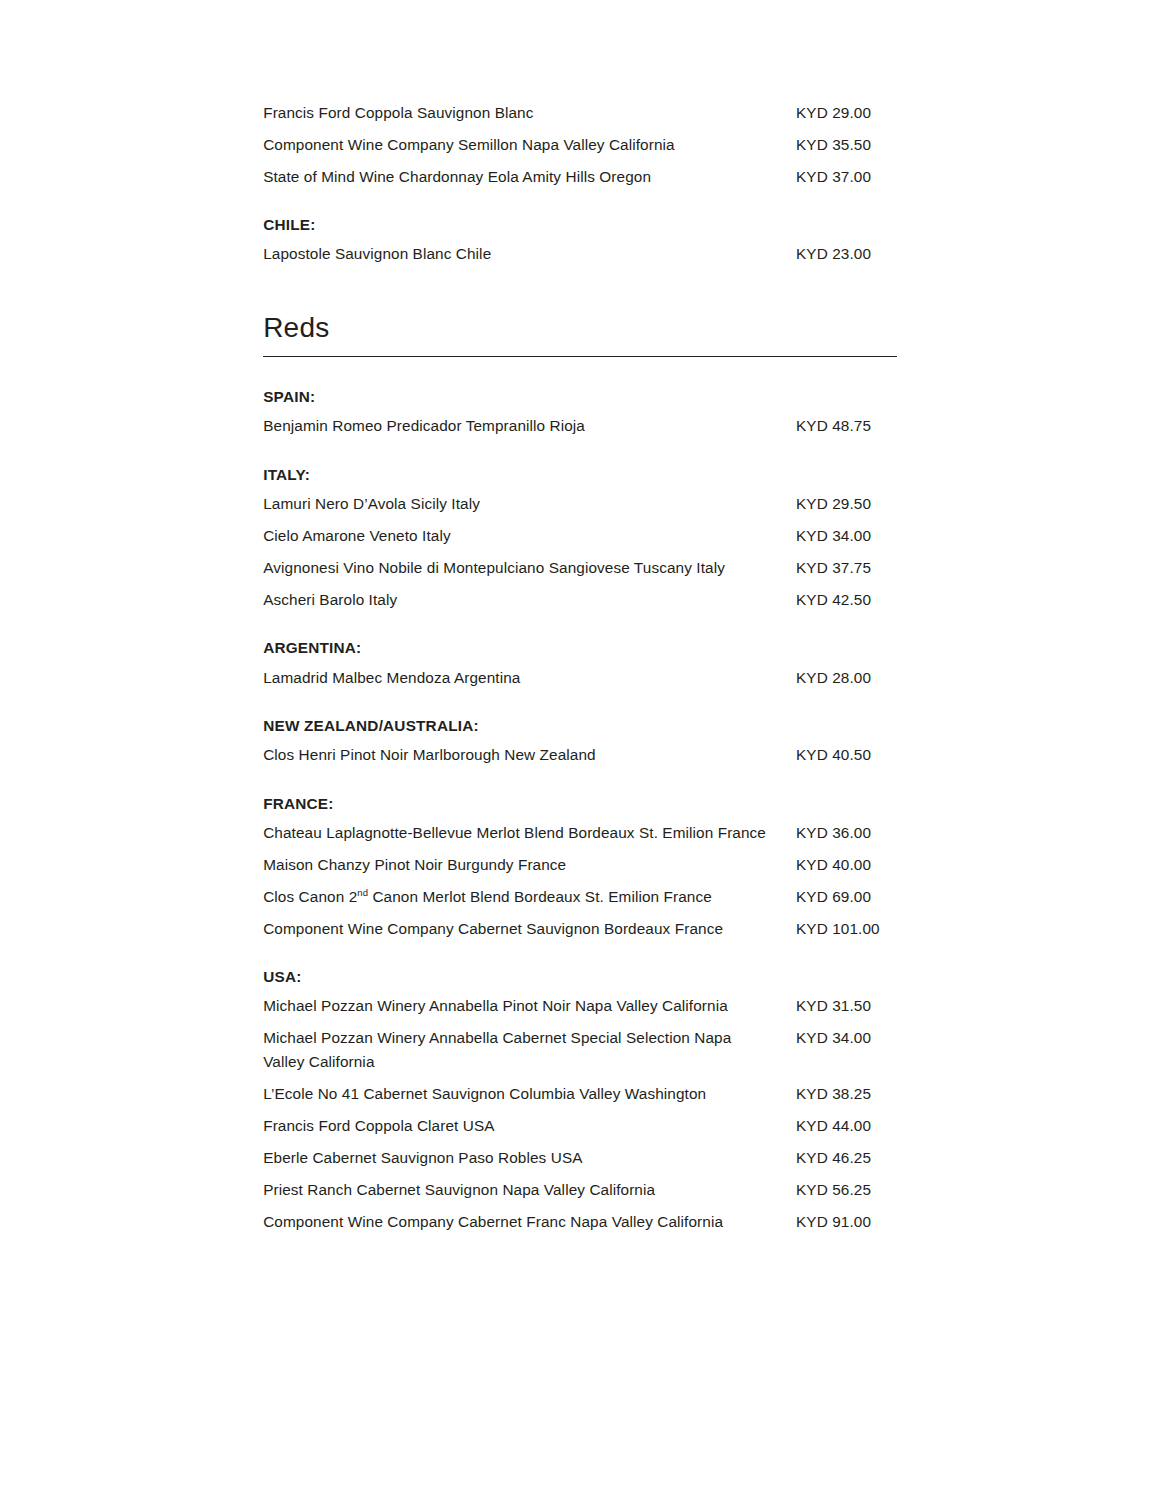Francis Ford Coppola Sauvignon Blanc KYD 29.00
Component Wine Company Semillon Napa Valley California KYD 35.50
State of Mind Wine Chardonnay Eola Amity Hills Oregon KYD 37.00
CHILE:
Lapostole Sauvignon Blanc Chile KYD 23.00
Reds
SPAIN:
Benjamin Romeo Predicador Tempranillo Rioja KYD 48.75
ITALY:
Lamuri Nero D’Avola Sicily Italy KYD 29.50
Cielo Amarone Veneto Italy KYD 34.00
Avignonesi Vino Nobile di Montepulciano Sangiovese Tuscany Italy KYD 37.75
Ascheri Barolo Italy KYD 42.50
ARGENTINA:
Lamadrid Malbec Mendoza Argentina KYD 28.00
NEW ZEALAND/AUSTRALIA:
Clos Henri Pinot Noir Marlborough New Zealand KYD 40.50
FRANCE:
Chateau Laplagnotte-Bellevue Merlot Blend Bordeaux St. Emilion France KYD 36.00
Maison Chanzy Pinot Noir Burgundy France KYD 40.00
Clos Canon 2nd Canon Merlot Blend Bordeaux St. Emilion France KYD 69.00
Component Wine Company Cabernet Sauvignon Bordeaux France KYD 101.00
USA:
Michael Pozzan Winery Annabella Pinot Noir Napa Valley California KYD 31.50
Michael Pozzan Winery Annabella Cabernet Special Selection Napa Valley California KYD 34.00
L’Ecole No 41 Cabernet Sauvignon Columbia Valley Washington KYD 38.25
Francis Ford Coppola Claret USA KYD 44.00
Eberle Cabernet Sauvignon Paso Robles USA KYD 46.25
Priest Ranch Cabernet Sauvignon Napa Valley California KYD 56.25
Component Wine Company Cabernet Franc Napa Valley California KYD 91.00